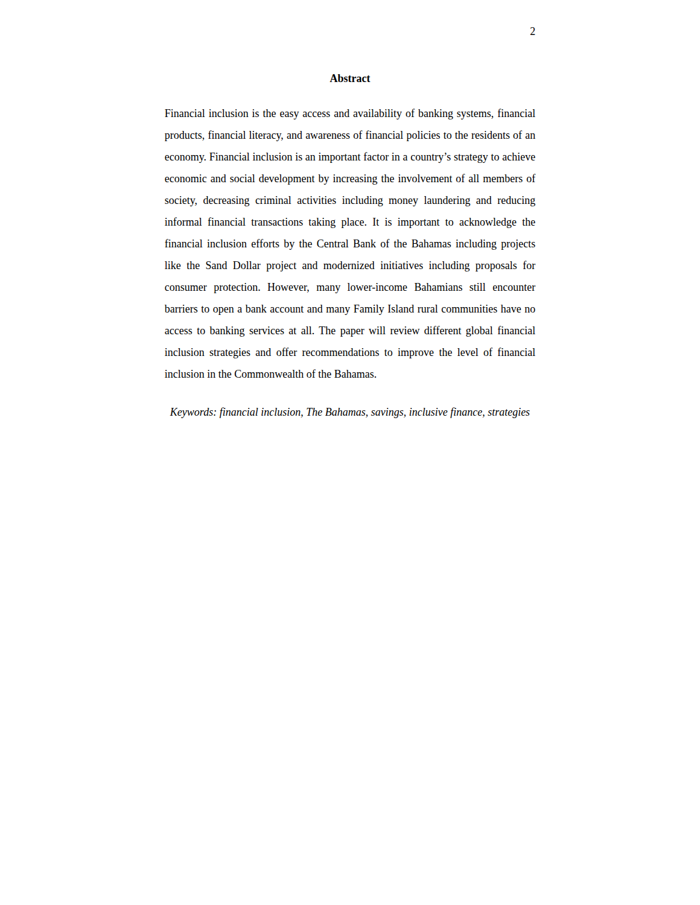2
Abstract
Financial inclusion is the easy access and availability of banking systems, financial products, financial literacy, and awareness of financial policies to the residents of an economy. Financial inclusion is an important factor in a country’s strategy to achieve economic and social development by increasing the involvement of all members of society, decreasing criminal activities including money laundering and reducing informal financial transactions taking place. It is important to acknowledge the financial inclusion efforts by the Central Bank of the Bahamas including projects like the Sand Dollar project and modernized initiatives including proposals for consumer protection. However, many lower-income Bahamians still encounter barriers to open a bank account and many Family Island rural communities have no access to banking services at all. The paper will review different global financial inclusion strategies and offer recommendations to improve the level of financial inclusion in the Commonwealth of the Bahamas.
Keywords: financial inclusion, The Bahamas, savings, inclusive finance, strategies